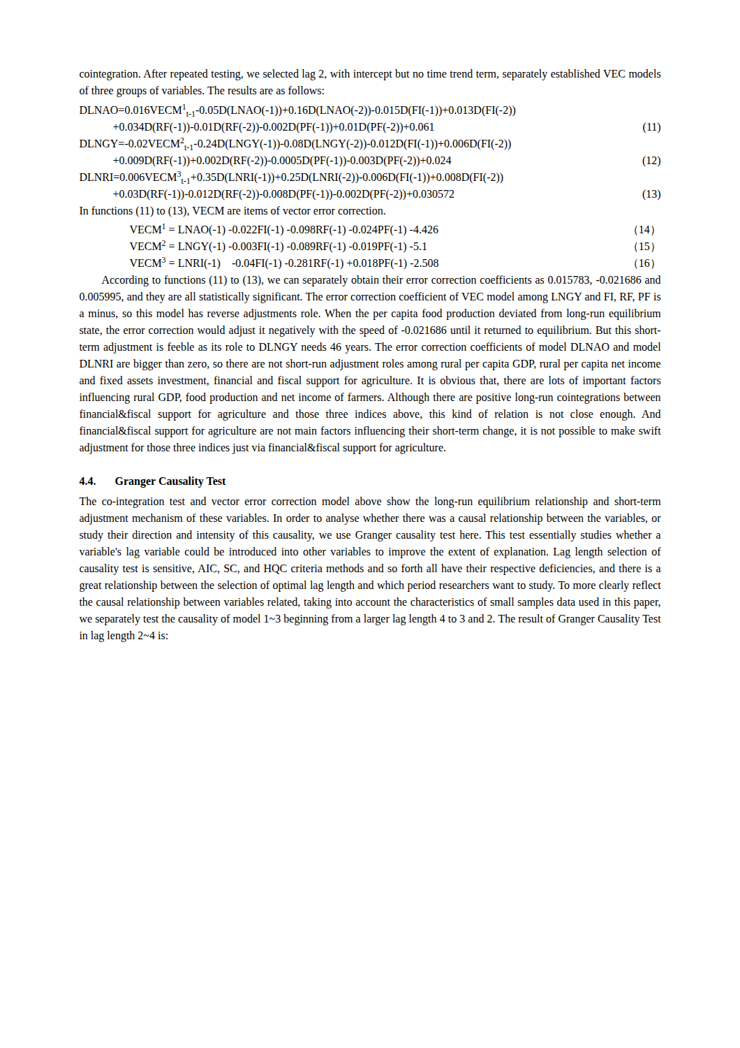cointegration. After repeated testing, we selected lag 2, with intercept but no time trend term, separately established VEC models of three groups of variables. The results are as follows:
DLNAO=0.016VECM1t-1-0.05D(LNAO(-1))+0.16D(LNAO(-2))-0.015D(FI(-1))+0.013D(FI(-2))
+0.034D(RF(-1))-0.01D(RF(-2))-0.002D(PF(-1))+0.01D(PF(-2))+0.061 (11)
DLNGY=-0.02VECM2t-1-0.24D(LNGY(-1))-0.08D(LNGY(-2))-0.012D(FI(-1))+0.006D(FI(-2))
+0.009D(RF(-1))+0.002D(RF(-2))-0.0005D(PF(-1))-0.003D(PF(-2))+0.024 (12)
DLNRI=0.006VECM3t-1+0.35D(LNRI(-1))+0.25D(LNRI(-2))-0.006D(FI(-1))+0.008D(FI(-2))
+0.03D(RF(-1))-0.012D(RF(-2))-0.008D(PF(-1))-0.002D(PF(-2))+0.030572 (13)
In functions (11) to (13), VECM are items of vector error correction.
VECM1 = LNAO(-1) -0.022FI(-1) -0.098RF(-1) -0.024PF(-1) -4.426 （14）
VECM2 = LNGY(-1) -0.003FI(-1) -0.089RF(-1) -0.019PF(-1) -5.1 （15）
VECM3 = LNRI(-1) -0.04FI(-1) -0.281RF(-1) +0.018PF(-1) -2.508 （16）
According to functions (11) to (13), we can separately obtain their error correction coefficients as 0.015783, -0.021686 and 0.005995, and they are all statistically significant. The error correction coefficient of VEC model among LNGY and FI, RF, PF is a minus, so this model has reverse adjustments role. When the per capita food production deviated from long-run equilibrium state, the error correction would adjust it negatively with the speed of -0.021686 until it returned to equilibrium. But this short-term adjustment is feeble as its role to DLNGY needs 46 years. The error correction coefficients of model DLNAO and model DLNRI are bigger than zero, so there are not short-run adjustment roles among rural per capita GDP, rural per capita net income and fixed assets investment, financial and fiscal support for agriculture. It is obvious that, there are lots of important factors influencing rural GDP, food production and net income of farmers. Although there are positive long-run cointegrations between financial&fiscal support for agriculture and those three indices above, this kind of relation is not close enough. And financial&fiscal support for agriculture are not main factors influencing their short-term change, it is not possible to make swift adjustment for those three indices just via financial&fiscal support for agriculture.
4.4. Granger Causality Test
The co-integration test and vector error correction model above show the long-run equilibrium relationship and short-term adjustment mechanism of these variables. In order to analyse whether there was a causal relationship between the variables, or study their direction and intensity of this causality, we use Granger causality test here. This test essentially studies whether a variable's lag variable could be introduced into other variables to improve the extent of explanation. Lag length selection of causality test is sensitive, AIC, SC, and HQC criteria methods and so forth all have their respective deficiencies, and there is a great relationship between the selection of optimal lag length and which period researchers want to study. To more clearly reflect the causal relationship between variables related, taking into account the characteristics of small samples data used in this paper, we separately test the causality of model 1~3 beginning from a larger lag length 4 to 3 and 2. The result of Granger Causality Test in lag length 2~4 is: